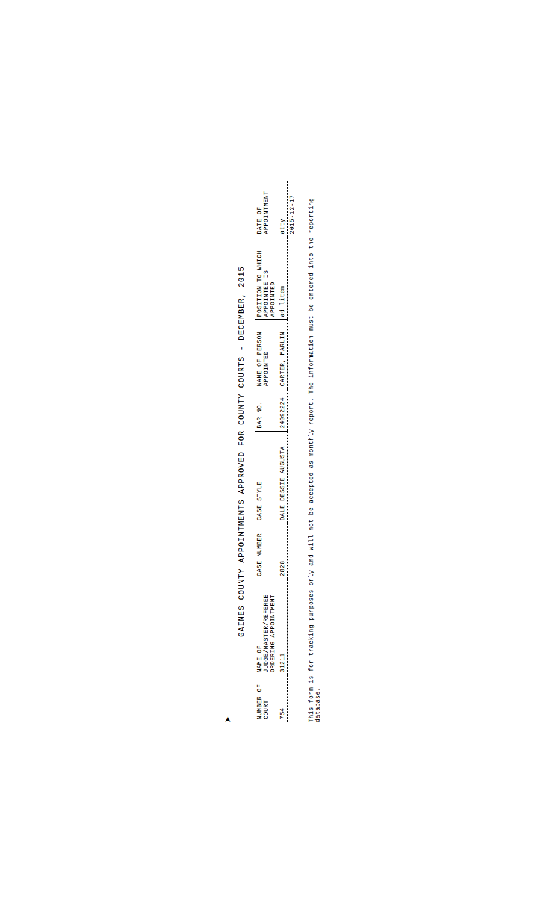➤
GAINES COUNTY APPOINTMENTS APPROVED FOR COUNTY COURTS - DECEMBER, 2015
| NUMBER OF COURT | NAME OF JUDGE/MASTER/REFEREE ORDERING APPOINTMENT | CASE NUMBER | CASE STYLE | BAR NO. | NAME OF PERSON APPOINTED | POSITION TO WHICH APPOINTEE IS APPOINTED | DATE OF APPOINTMENT |
| --- | --- | --- | --- | --- | --- | --- | --- |
| 754 | 31211 | 2828 | DALE DESSIE AUGUSTA | 24092224 | CARTER, MARLIN | ad litem | atty |
| | 2015-12-17 |
This form is for tracking purposes only and will not be accepted as monthly report. The information must be entered into the reporting database.